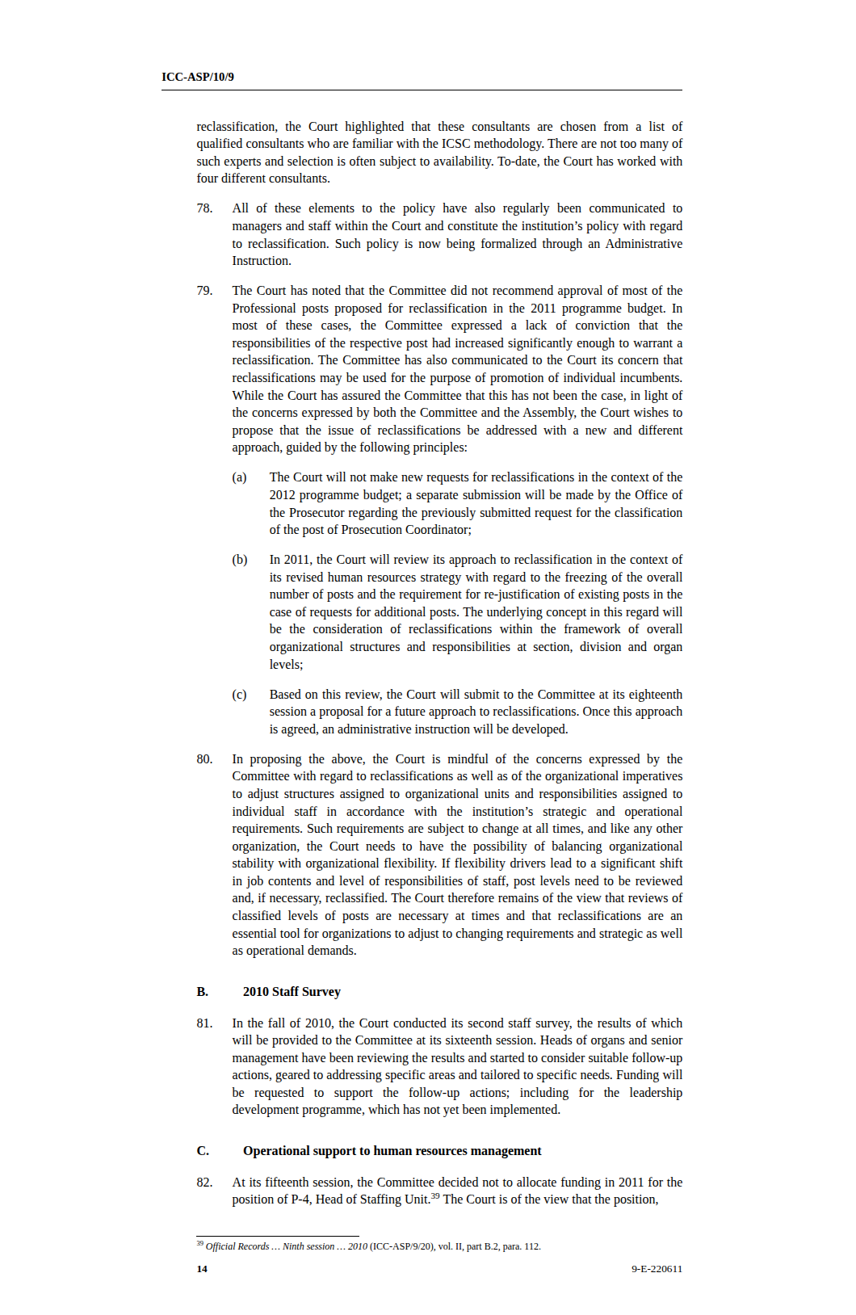ICC-ASP/10/9
reclassification, the Court highlighted that these consultants are chosen from a list of qualified consultants who are familiar with the ICSC methodology. There are not too many of such experts and selection is often subject to availability. To-date, the Court has worked with four different consultants.
78.
All of these elements to the policy have also regularly been communicated to managers and staff within the Court and constitute the institution’s policy with regard to reclassification. Such policy is now being formalized through an Administrative Instruction.
79.
The Court has noted that the Committee did not recommend approval of most of the Professional posts proposed for reclassification in the 2011 programme budget. In most of these cases, the Committee expressed a lack of conviction that the responsibilities of the respective post had increased significantly enough to warrant a reclassification. The Committee has also communicated to the Court its concern that reclassifications may be used for the purpose of promotion of individual incumbents. While the Court has assured the Committee that this has not been the case, in light of the concerns expressed by both the Committee and the Assembly, the Court wishes to propose that the issue of reclassifications be addressed with a new and different approach, guided by the following principles:
(a)
The Court will not make new requests for reclassifications in the context of the 2012 programme budget; a separate submission will be made by the Office of the Prosecutor regarding the previously submitted request for the classification of the post of Prosecution Coordinator;
(b)
In 2011, the Court will review its approach to reclassification in the context of its revised human resources strategy with regard to the freezing of the overall number of posts and the requirement for re-justification of existing posts in the case of requests for additional posts. The underlying concept in this regard will be the consideration of reclassifications within the framework of overall organizational structures and responsibilities at section, division and organ levels;
(c)
Based on this review, the Court will submit to the Committee at its eighteenth session a proposal for a future approach to reclassifications. Once this approach is agreed, an administrative instruction will be developed.
80.
In proposing the above, the Court is mindful of the concerns expressed by the Committee with regard to reclassifications as well as of the organizational imperatives to adjust structures assigned to organizational units and responsibilities assigned to individual staff in accordance with the institution’s strategic and operational requirements. Such requirements are subject to change at all times, and like any other organization, the Court needs to have the possibility of balancing organizational stability with organizational flexibility. If flexibility drivers lead to a significant shift in job contents and level of responsibilities of staff, post levels need to be reviewed and, if necessary, reclassified. The Court therefore remains of the view that reviews of classified levels of posts are necessary at times and that reclassifications are an essential tool for organizations to adjust to changing requirements and strategic as well as operational demands.
B. 2010 Staff Survey
81.
In the fall of 2010, the Court conducted its second staff survey, the results of which will be provided to the Committee at its sixteenth session. Heads of organs and senior management have been reviewing the results and started to consider suitable follow-up actions, geared to addressing specific areas and tailored to specific needs. Funding will be requested to support the follow-up actions; including for the leadership development programme, which has not yet been implemented.
C. Operational support to human resources management
82.
At its fifteenth session, the Committee decided not to allocate funding in 2011 for the position of P-4, Head of Staffing Unit.39 The Court is of the view that the position,
39 Official Records … Ninth session … 2010 (ICC-ASP/9/20), vol. II, part B.2, para. 112.
14
9-E-220611